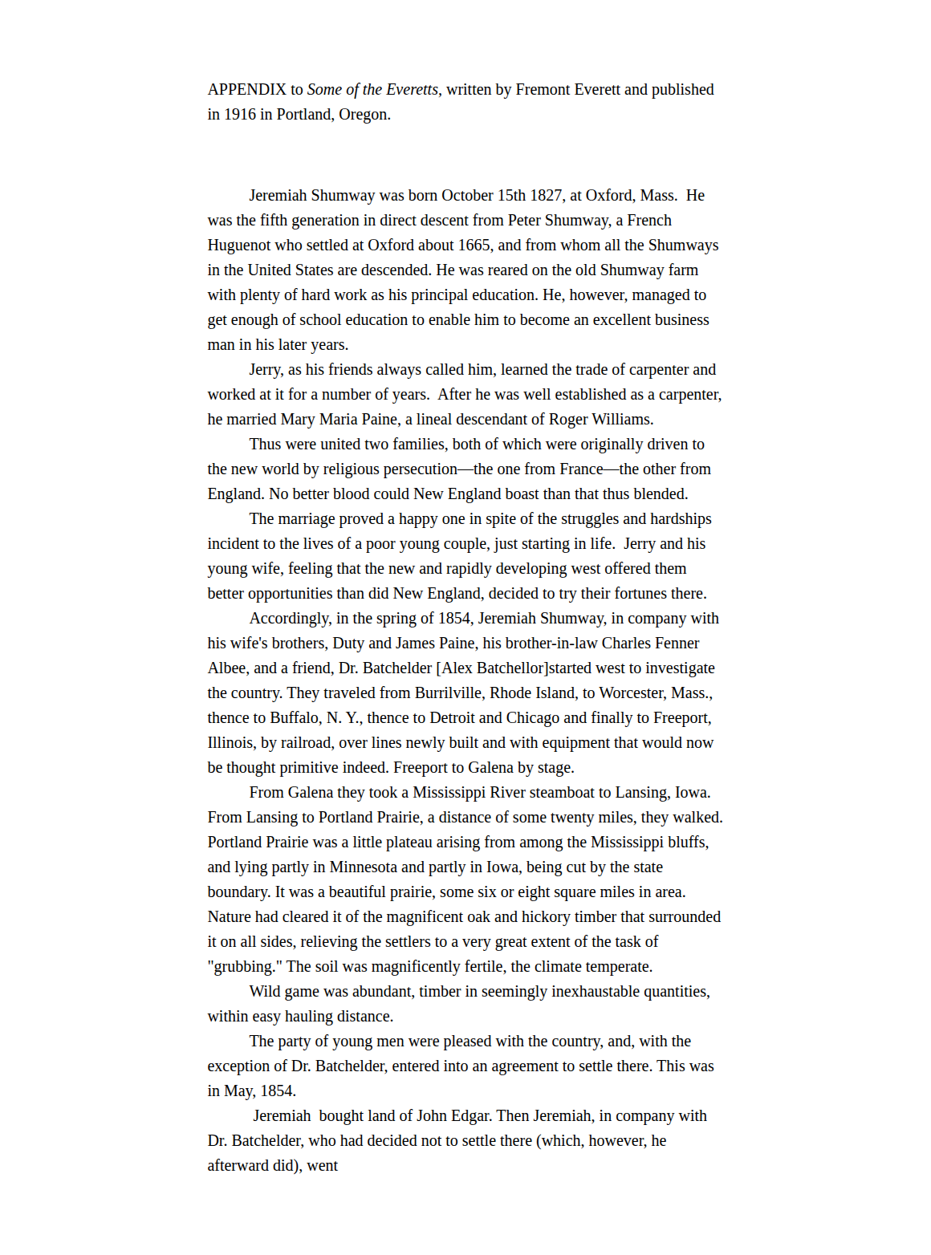APPENDIX to Some of the Everetts, written by Fremont Everett and published in 1916 in Portland, Oregon.
Jeremiah Shumway was born October 15th 1827, at Oxford, Mass. He was the fifth generation in direct descent from Peter Shumway, a French Huguenot who settled at Oxford about 1665, and from whom all the Shumways in the United States are descended. He was reared on the old Shumway farm with plenty of hard work as his principal education. He, however, managed to get enough of school education to enable him to become an excellent business man in his later years.
Jerry, as his friends always called him, learned the trade of carpenter and worked at it for a number of years. After he was well established as a carpenter, he married Mary Maria Paine, a lineal descendant of Roger Williams.
Thus were united two families, both of which were originally driven to the new world by religious persecution—the one from France—the other from England. No better blood could New England boast than that thus blended.
The marriage proved a happy one in spite of the struggles and hardships incident to the lives of a poor young couple, just starting in life. Jerry and his young wife, feeling that the new and rapidly developing west offered them better opportunities than did New England, decided to try their fortunes there.
Accordingly, in the spring of 1854, Jeremiah Shumway, in company with his wife's brothers, Duty and James Paine, his brother-in-law Charles Fenner Albee, and a friend, Dr. Batchelder [Alex Batchellor]started west to investigate the country. They traveled from Burrilville, Rhode Island, to Worcester, Mass., thence to Buffalo, N. Y., thence to Detroit and Chicago and finally to Freeport, Illinois, by railroad, over lines newly built and with equipment that would now be thought primitive indeed. Freeport to Galena by stage.
From Galena they took a Mississippi River steamboat to Lansing, Iowa. From Lansing to Portland Prairie, a distance of some twenty miles, they walked. Portland Prairie was a little plateau arising from among the Mississippi bluffs, and lying partly in Minnesota and partly in Iowa, being cut by the state boundary. It was a beautiful prairie, some six or eight square miles in area. Nature had cleared it of the magnificent oak and hickory timber that surrounded it on all sides, relieving the settlers to a very great extent of the task of "grubbing." The soil was magnificently fertile, the climate temperate.
Wild game was abundant, timber in seemingly inexhaustable quantities, within easy hauling distance.
The party of young men were pleased with the country, and, with the exception of Dr. Batchelder, entered into an agreement to settle there. This was in May, 1854.
Jeremiah bought land of John Edgar. Then Jeremiah, in company with Dr. Batchelder, who had decided not to settle there (which, however, he afterward did), went